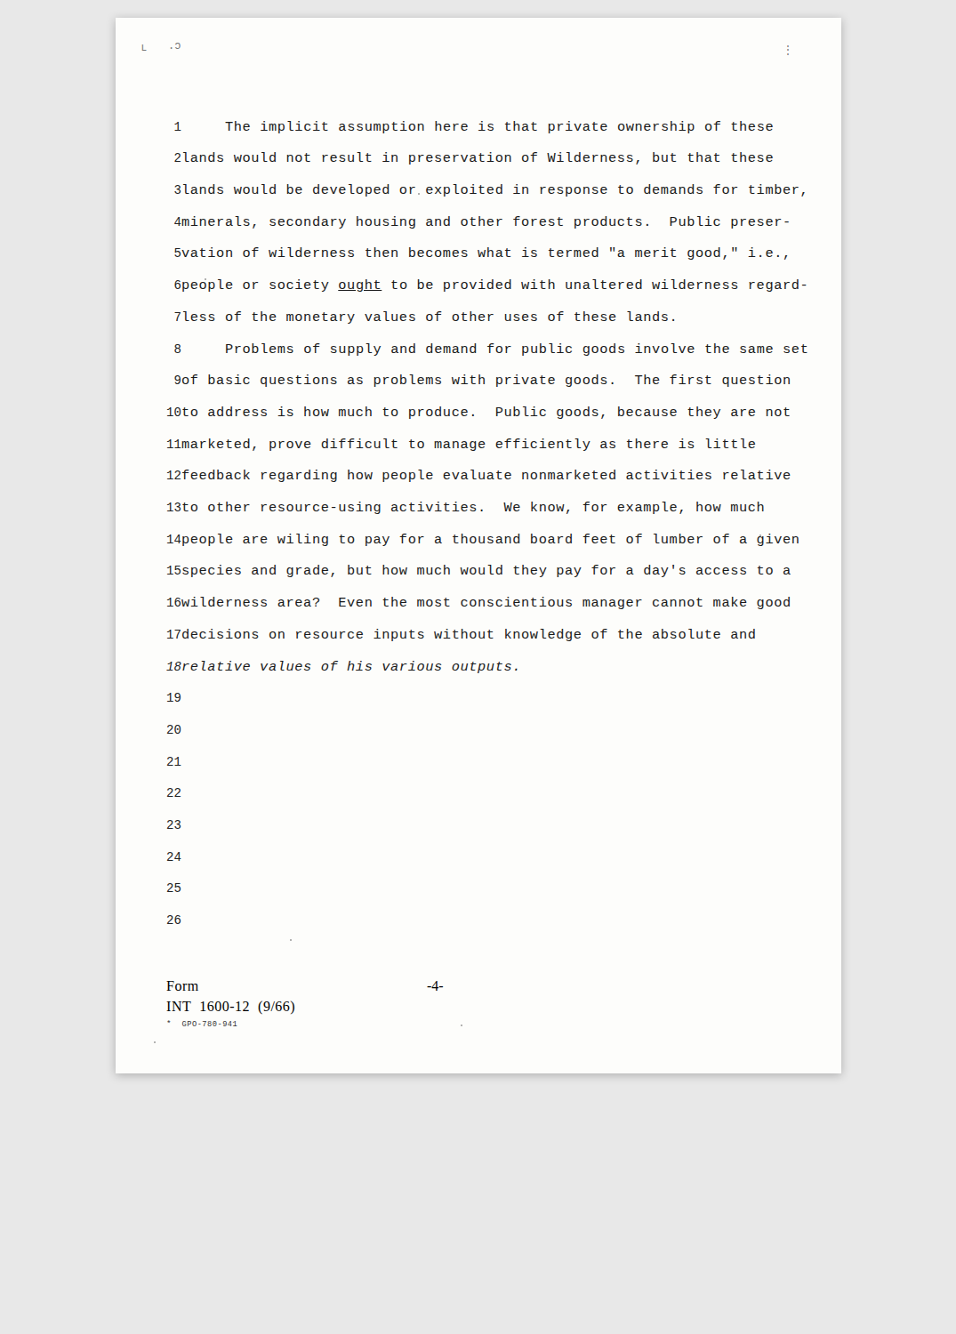ʟ .ɔ ⋮
| 1 | The implicit assumption here is that private ownership of these |
| 2 | lands would not result in preservation of Wilderness, but that these |
| 3 | lands would be developed or exploited in response to demands for timber, |
| 4 | minerals, secondary housing and other forest products. Public preser- |
| 5 | vation of wilderness then becomes what is termed "a merit good," i.e., |
| 6 | people or society ought to be provided with unaltered wilderness regard- |
| 7 | less of the monetary values of other uses of these lands. |
| 8 | Problems of supply and demand for public goods involve the same set |
| 9 | of basic questions as problems with private goods. The first question |
| 10 | to address is how much to produce. Public goods, because they are not |
| 11 | marketed, prove difficult to manage efficiently as there is little |
| 12 | feedback regarding how people evaluate nonmarketed activities relative |
| 13 | to other resource-using activities. We know, for example, how much |
| 14 | people are wiling to pay for a thousand board feet of lumber of a given |
| 15 | species and grade, but how much would they pay for a day's access to a |
| 16 | wilderness area? Even the most conscientious manager cannot make good |
| 17 | decisions on resource inputs without knowledge of the absolute and |
| 18 | relative values of his various outputs. |
| 19 | |
| 20 | |
| 21 | |
| 22 | |
| 23 | |
| 24 | |
| 25 | |
| 26 | |
Form
-4-
INT 1600-12 (9/66)
* GPO-780-941